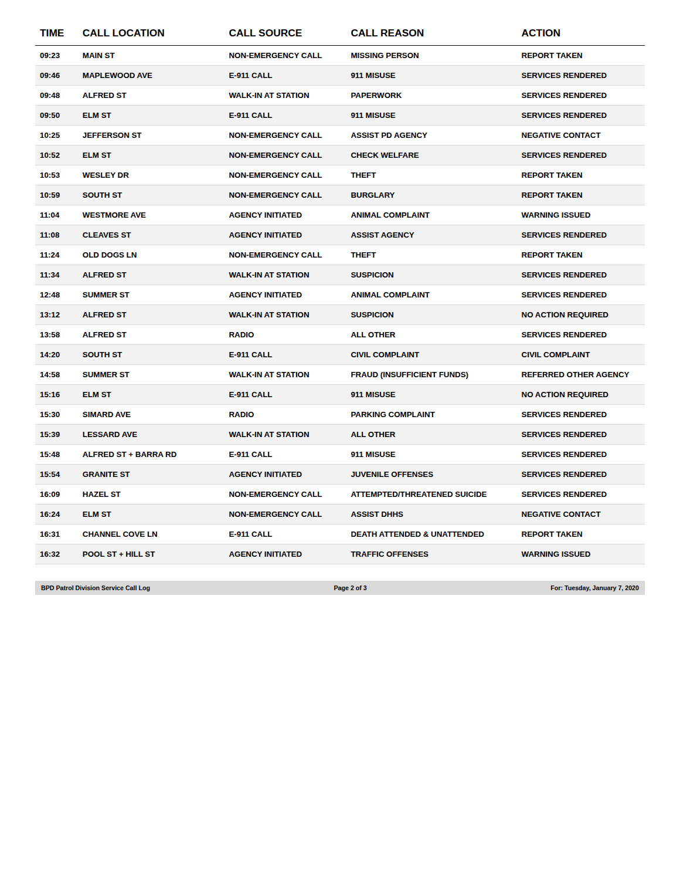| TIME | CALL LOCATION | CALL SOURCE | CALL REASON | ACTION |
| --- | --- | --- | --- | --- |
| 09:23 | MAIN ST | NON-EMERGENCY CALL | MISSING PERSON | REPORT TAKEN |
| 09:46 | MAPLEWOOD AVE | E-911 CALL | 911 MISUSE | SERVICES RENDERED |
| 09:48 | ALFRED ST | WALK-IN AT STATION | PAPERWORK | SERVICES RENDERED |
| 09:50 | ELM ST | E-911 CALL | 911 MISUSE | SERVICES RENDERED |
| 10:25 | JEFFERSON ST | NON-EMERGENCY CALL | ASSIST PD AGENCY | NEGATIVE CONTACT |
| 10:52 | ELM ST | NON-EMERGENCY CALL | CHECK WELFARE | SERVICES RENDERED |
| 10:53 | WESLEY DR | NON-EMERGENCY CALL | THEFT | REPORT TAKEN |
| 10:59 | SOUTH ST | NON-EMERGENCY CALL | BURGLARY | REPORT TAKEN |
| 11:04 | WESTMORE AVE | AGENCY INITIATED | ANIMAL COMPLAINT | WARNING ISSUED |
| 11:08 | CLEAVES ST | AGENCY INITIATED | ASSIST AGENCY | SERVICES RENDERED |
| 11:24 | OLD DOGS LN | NON-EMERGENCY CALL | THEFT | REPORT TAKEN |
| 11:34 | ALFRED ST | WALK-IN AT STATION | SUSPICION | SERVICES RENDERED |
| 12:48 | SUMMER ST | AGENCY INITIATED | ANIMAL COMPLAINT | SERVICES RENDERED |
| 13:12 | ALFRED ST | WALK-IN AT STATION | SUSPICION | NO ACTION REQUIRED |
| 13:58 | ALFRED ST | RADIO | ALL OTHER | SERVICES RENDERED |
| 14:20 | SOUTH ST | E-911 CALL | CIVIL COMPLAINT | CIVIL COMPLAINT |
| 14:58 | SUMMER ST | WALK-IN AT STATION | FRAUD (INSUFFICIENT FUNDS) | REFERRED OTHER AGENCY |
| 15:16 | ELM ST | E-911 CALL | 911 MISUSE | NO ACTION REQUIRED |
| 15:30 | SIMARD AVE | RADIO | PARKING COMPLAINT | SERVICES RENDERED |
| 15:39 | LESSARD AVE | WALK-IN AT STATION | ALL OTHER | SERVICES RENDERED |
| 15:48 | ALFRED ST + BARRA RD | E-911 CALL | 911 MISUSE | SERVICES RENDERED |
| 15:54 | GRANITE ST | AGENCY INITIATED | JUVENILE OFFENSES | SERVICES RENDERED |
| 16:09 | HAZEL ST | NON-EMERGENCY CALL | ATTEMPTED/THREATENED SUICIDE | SERVICES RENDERED |
| 16:24 | ELM ST | NON-EMERGENCY CALL | ASSIST DHHS | NEGATIVE CONTACT |
| 16:31 | CHANNEL COVE LN | E-911 CALL | DEATH ATTENDED & UNATTENDED | REPORT TAKEN |
| 16:32 | POOL ST + HILL ST | AGENCY INITIATED | TRAFFIC OFFENSES | WARNING ISSUED |
BPD Patrol Division Service Call Log Page 2 of 3 For: Tuesday, January 7, 2020